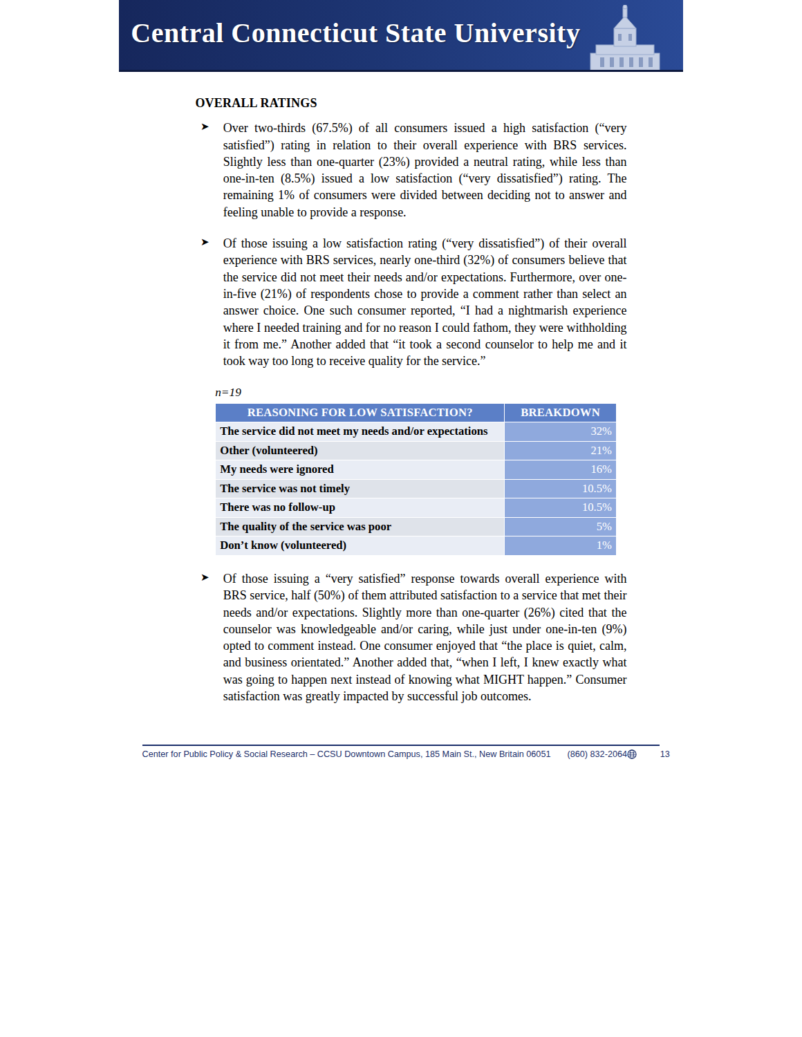Central Connecticut State University
OVERALL RATINGS
Over two-thirds (67.5%) of all consumers issued a high satisfaction (“very satisfied”) rating in relation to their overall experience with BRS services. Slightly less than one-quarter (23%) provided a neutral rating, while less than one-in-ten (8.5%) issued a low satisfaction (“very dissatisfied”) rating. The remaining 1% of consumers were divided between deciding not to answer and feeling unable to provide a response.
Of those issuing a low satisfaction rating (“very dissatisfied”) of their overall experience with BRS services, nearly one-third (32%) of consumers believe that the service did not meet their needs and/or expectations. Furthermore, over one-in-five (21%) of respondents chose to provide a comment rather than select an answer choice. One such consumer reported, “I had a nightmarish experience where I needed training and for no reason I could fathom, they were withholding it from me.” Another added that “it took a second counselor to help me and it took way too long to receive quality for the service.”
n=19
| REASONING FOR LOW SATISFACTION? | BREAKDOWN |
| --- | --- |
| The service did not meet my needs and/or expectations | 32% |
| Other (volunteered) | 21% |
| My needs were ignored | 16% |
| The service was not timely | 10.5% |
| There was no follow-up | 10.5% |
| The quality of the service was poor | 5% |
| Don’t know (volunteered) | 1% |
Of those issuing a “very satisfied” response towards overall experience with BRS service, half (50%) of them attributed satisfaction to a service that met their needs and/or expectations. Slightly more than one-quarter (26%) cited that the counselor was knowledgeable and/or caring, while just under one-in-ten (9%) opted to comment instead. One consumer enjoyed that “the place is quiet, calm, and business orientated.” Another added that, “when I left, I knew exactly what was going to happen next instead of knowing what MIGHT happen.” Consumer satisfaction was greatly impacted by successful job outcomes.
Center for Public Policy & Social Research – CCSU Downtown Campus, 185 Main St., New Britain 06051
(860) 832-2064
13